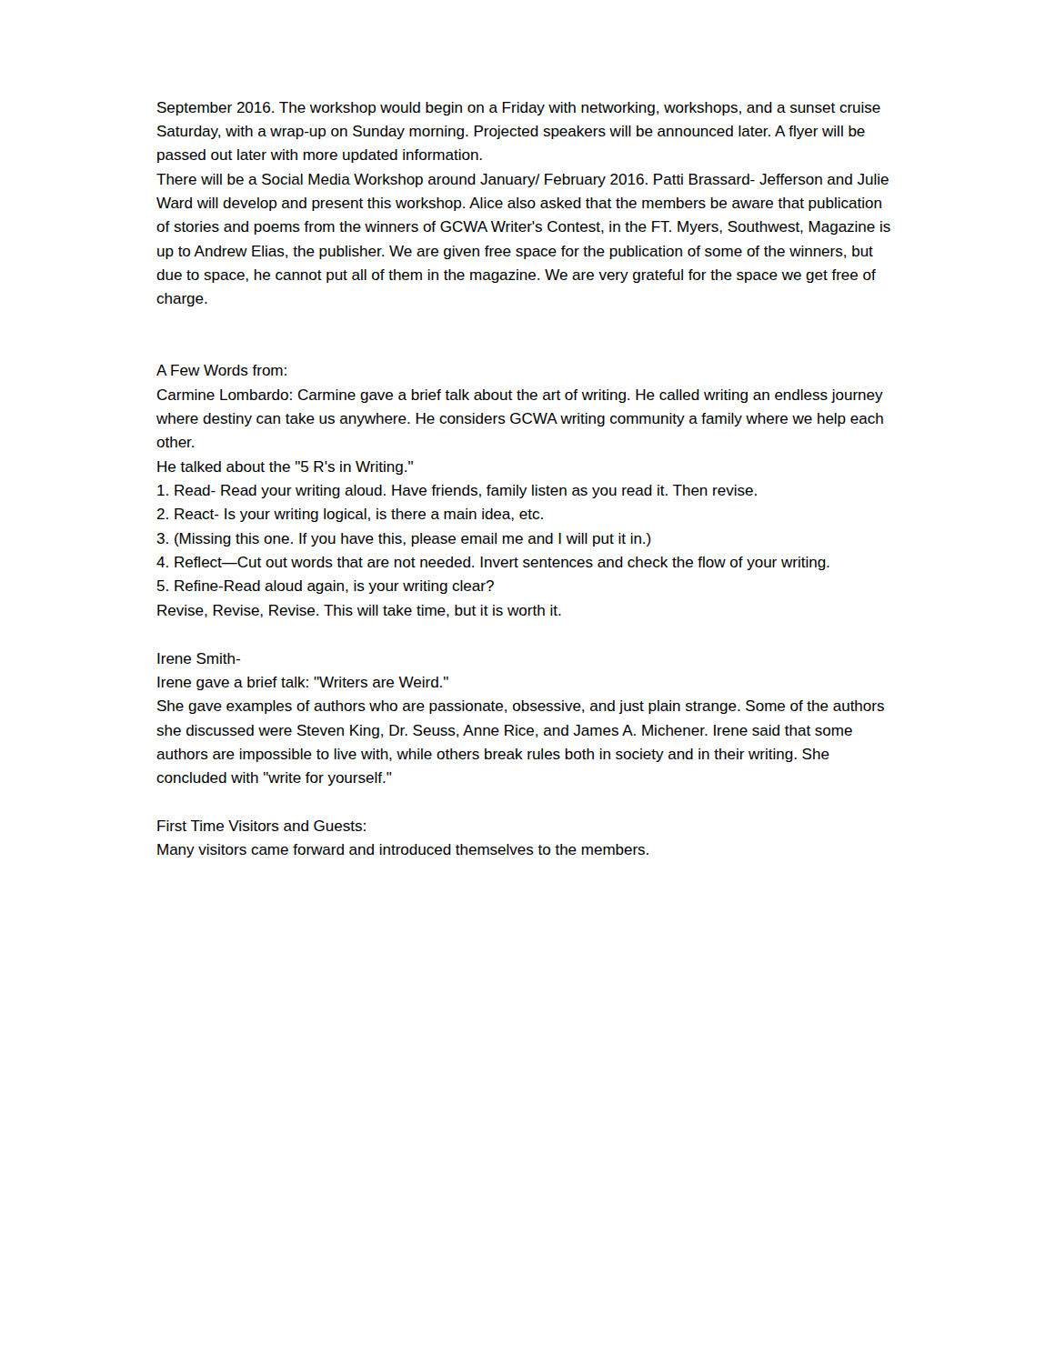September 2016. The workshop would begin on a Friday with networking, workshops, and a sunset cruise Saturday, with a wrap-up on Sunday morning. Projected speakers will be announced later. A flyer will be passed out later with more updated information.
There will be a Social Media Workshop around January/ February 2016. Patti Brassard- Jefferson and Julie Ward will develop and present this workshop. Alice also asked that the members be aware that publication of stories and poems from the winners of GCWA Writer's Contest, in the FT. Myers, Southwest, Magazine is up to Andrew Elias, the publisher. We are given free space for the publication of some of the winners, but due to space, he cannot put all of them in the magazine. We are very grateful for the space we get free of charge.
A Few Words from:
Carmine Lombardo: Carmine gave a brief talk about the art of writing. He called writing an endless journey where destiny can take us anywhere. He considers GCWA writing community a family where we help each other.
He talked about the "5 R's in Writing."
1. Read- Read your writing aloud. Have friends, family listen as you read it. Then revise.
2. React- Is your writing logical, is there a main idea, etc.
3. (Missing this one. If you have this, please email me and I will put it in.)
4. Reflect—Cut out words that are not needed. Invert sentences and check the flow of your writing.
5. Refine-Read aloud again, is your writing clear?
Revise, Revise, Revise. This will take time, but it is worth it.
Irene Smith-
Irene gave a brief talk: "Writers are Weird."
She gave examples of authors who are passionate, obsessive, and just plain strange. Some of the authors she discussed were Steven King, Dr. Seuss, Anne Rice, and James A. Michener. Irene said that some authors are impossible to live with, while others break rules both in society and in their writing. She concluded with "write for yourself."
First Time Visitors and Guests:
Many visitors came forward and introduced themselves to the members.